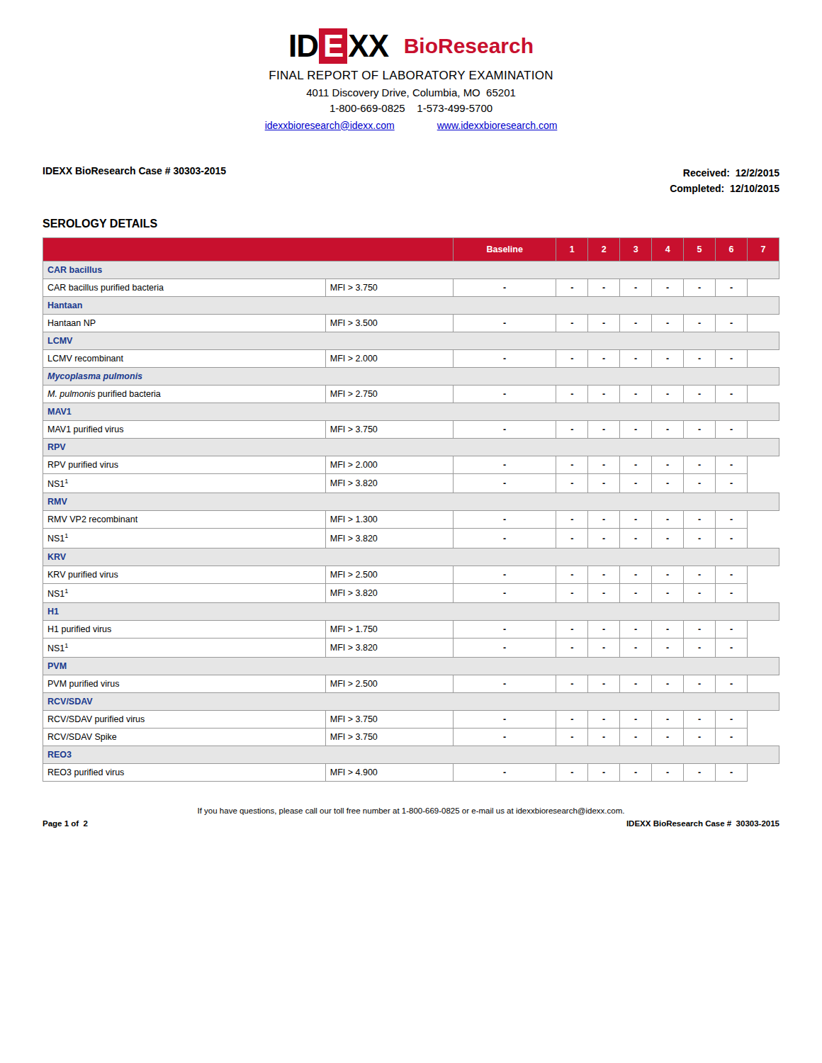IDEXX BioResearch
FINAL REPORT OF LABORATORY EXAMINATION
4011 Discovery Drive, Columbia, MO 65201
1-800-669-0825 1-573-499-5700
idexxbioresearch@idexx.com www.idexxbioresearch.com
IDEXX BioResearch Case # 30303-2015
Received: 12/2/2015
Completed: 12/10/2015
SEROLOGY DETAILS
| | Baseline | 1 | 2 | 3 | 4 | 5 | 6 | 7 |
| --- | --- | --- | --- | --- | --- | --- | --- | --- |
| CAR bacillus |
| CAR bacillus purified bacteria | MFI > 3.750 | - | - | - | - | - | - | - |
| Hantaan |
| Hantaan NP | MFI > 3.500 | - | - | - | - | - | - | - |
| LCMV |
| LCMV recombinant | MFI > 2.000 | - | - | - | - | - | - | - |
| Mycoplasma pulmonis |
| M. pulmonis purified bacteria | MFI > 2.750 | - | - | - | - | - | - | - |
| MAV1 |
| MAV1 purified virus | MFI > 3.750 | - | - | - | - | - | - | - |
| RPV |
| RPV purified virus | MFI > 2.000 | - | - | - | - | - | - | - |
| NS1 1 | MFI > 3.820 | - | - | - | - | - | - | - |
| RMV |
| RMV VP2 recombinant | MFI > 1.300 | - | - | - | - | - | - | - |
| NS1 1 | MFI > 3.820 | - | - | - | - | - | - | - |
| KRV |
| KRV purified virus | MFI > 2.500 | - | - | - | - | - | - | - |
| NS1 1 | MFI > 3.820 | - | - | - | - | - | - | - |
| H1 |
| H1 purified virus | MFI > 1.750 | - | - | - | - | - | - | - |
| NS1 1 | MFI > 3.820 | - | - | - | - | - | - | - |
| PVM |
| PVM purified virus | MFI > 2.500 | - | - | - | - | - | - | - |
| RCV/SDAV |
| RCV/SDAV purified virus | MFI > 3.750 | - | - | - | - | - | - | - |
| RCV/SDAV Spike | MFI > 3.750 | - | - | - | - | - | - | - |
| REO3 |
| REO3 purified virus | MFI > 4.900 | - | - | - | - | - | - | - |
If you have questions, please call our toll free number at 1-800-669-0825 or e-mail us at idexxbioresearch@idexx.com.
Page 1 of 2 IDEXX BioResearch Case # 30303-2015